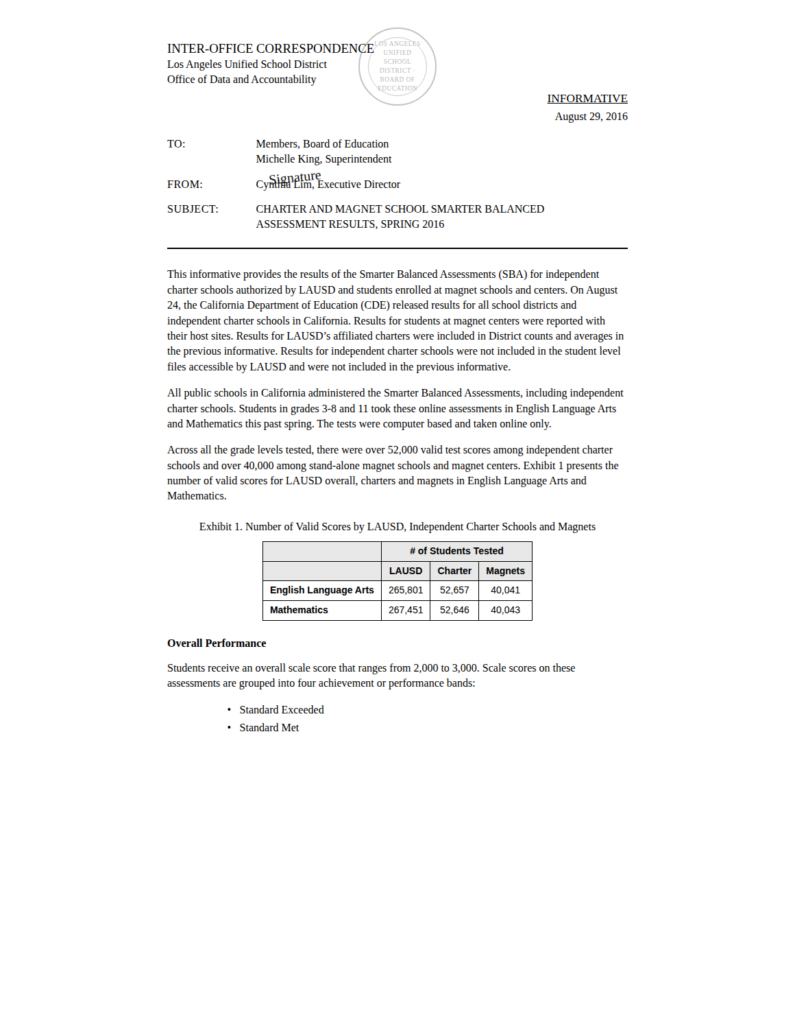LOS ANGELES UNIFIED SCHOOL DISTRICT · BOARD OF EDUCATION
INTER-OFFICE CORRESPONDENCE
Los Angeles Unified School District
Office of Data and Accountability
INFORMATIVE
August 29, 2016
| TO: | Members, Board of Education Michelle King, Superintendent |
| FROM: | Signature Cynthia Lim, Executive Director |
| SUBJECT: | CHARTER AND MAGNET SCHOOL SMARTER BALANCED ASSESSMENT RESULTS, SPRING 2016 |
This informative provides the results of the Smarter Balanced Assessments (SBA) for independent charter schools authorized by LAUSD and students enrolled at magnet schools and centers. On August 24, the California Department of Education (CDE) released results for all school districts and independent charter schools in California. Results for students at magnet centers were reported with their host sites. Results for LAUSD’s affiliated charters were included in District counts and averages in the previous informative. Results for independent charter schools were not included in the student level files accessible by LAUSD and were not included in the previous informative.
All public schools in California administered the Smarter Balanced Assessments, including independent charter schools. Students in grades 3-8 and 11 took these online assessments in English Language Arts and Mathematics this past spring. The tests were computer based and taken online only.
Across all the grade levels tested, there were over 52,000 valid test scores among independent charter schools and over 40,000 among stand-alone magnet schools and magnet centers. Exhibit 1 presents the number of valid scores for LAUSD overall, charters and magnets in English Language Arts and Mathematics.
Exhibit 1. Number of Valid Scores by LAUSD, Independent Charter Schools and Magnets
| | # of Students Tested |
| --- | --- |
| | LAUSD | Charter | Magnets |
| English Language Arts | 265,801 | 52,657 | 40,041 |
| Mathematics | 267,451 | 52,646 | 40,043 |
Overall Performance
Students receive an overall scale score that ranges from 2,000 to 3,000. Scale scores on these assessments are grouped into four achievement or performance bands:
Standard Exceeded
Standard Met